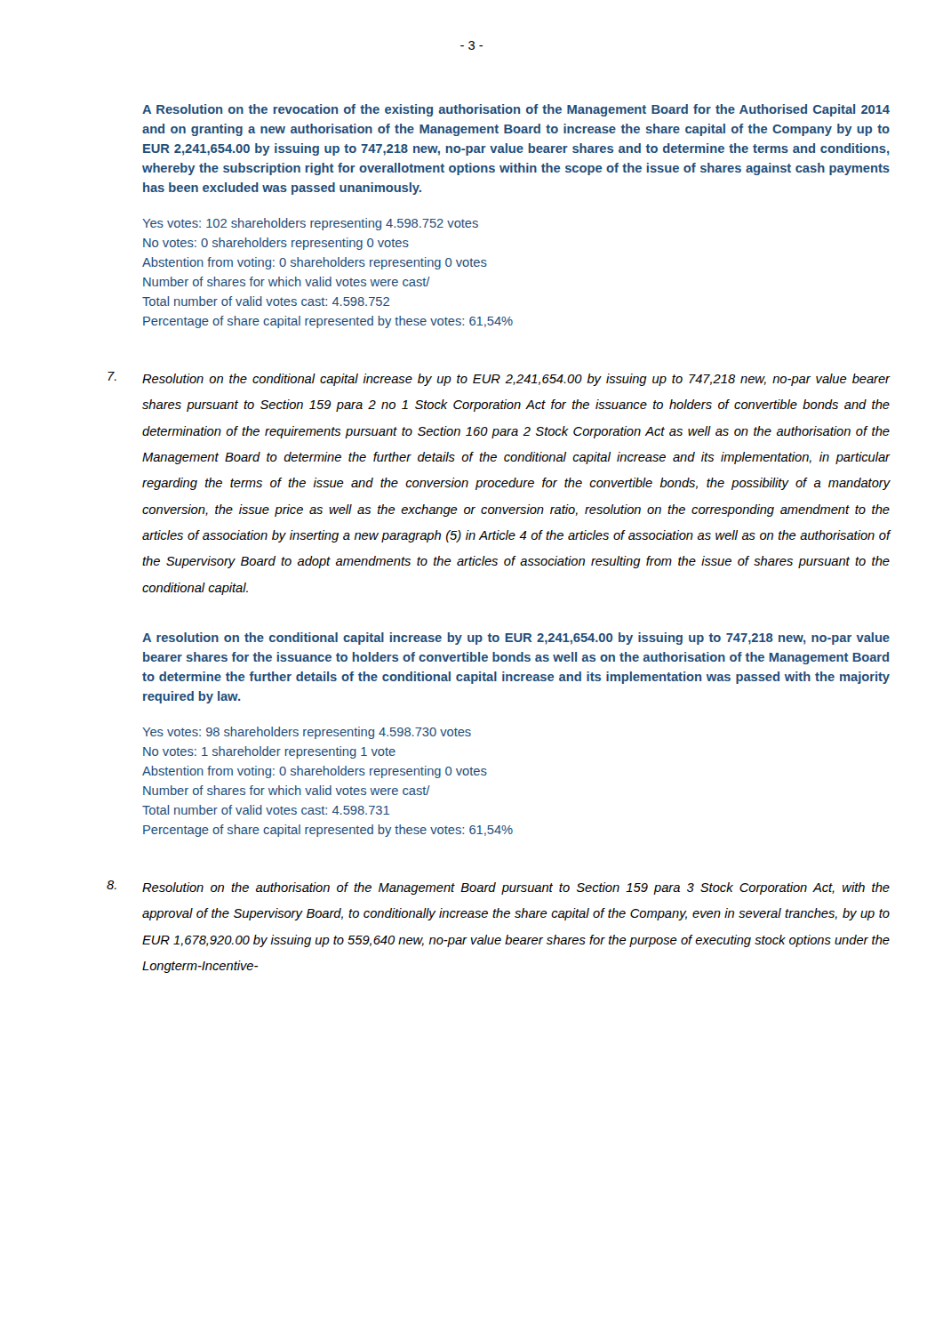- 3 -
A Resolution on the revocation of the existing authorisation of the Management Board for the Authorised Capital 2014 and on granting a new authorisation of the Management Board to increase the share capital of the Company by up to EUR 2,241,654.00 by issuing up to 747,218 new, no-par value bearer shares and to determine the terms and conditions, whereby the subscription right for overallotment options within the scope of the issue of shares against cash payments has been excluded was passed unanimously.
Yes votes: 102 shareholders representing 4.598.752 votes
No votes: 0 shareholders representing 0 votes
Abstention from voting: 0 shareholders representing 0 votes
Number of shares for which valid votes were cast/
Total number of valid votes cast: 4.598.752
Percentage of share capital represented by these votes: 61,54%
7.
Resolution on the conditional capital increase by up to EUR 2,241,654.00 by issuing up to 747,218 new, no-par value bearer shares pursuant to Section 159 para 2 no 1 Stock Corporation Act for the issuance to holders of convertible bonds and the determination of the requirements pursuant to Section 160 para 2 Stock Corporation Act as well as on the authorisation of the Management Board to determine the further details of the conditional capital increase and its implementation, in particular regarding the terms of the issue and the conversion procedure for the convertible bonds, the possibility of a mandatory conversion, the issue price as well as the exchange or conversion ratio, resolution on the corresponding amendment to the articles of association by inserting a new paragraph (5) in Article 4 of the articles of association as well as on the authorisation of the Supervisory Board to adopt amendments to the articles of association resulting from the issue of shares pursuant to the conditional capital.
A resolution on the conditional capital increase by up to EUR 2,241,654.00 by issuing up to 747,218 new, no-par value bearer shares for the issuance to holders of convertible bonds as well as on the authorisation of the Management Board to determine the further details of the conditional capital increase and its implementation was passed with the majority required by law.
Yes votes: 98 shareholders representing 4.598.730 votes
No votes: 1 shareholder representing 1 vote
Abstention from voting: 0 shareholders representing 0 votes
Number of shares for which valid votes were cast/
Total number of valid votes cast: 4.598.731
Percentage of share capital represented by these votes: 61,54%
8.
Resolution on the authorisation of the Management Board pursuant to Section 159 para 3 Stock Corporation Act, with the approval of the Supervisory Board, to conditionally increase the share capital of the Company, even in several tranches, by up to EUR 1,678,920.00 by issuing up to 559,640 new, no-par value bearer shares for the purpose of executing stock options under the Longterm-Incentive-